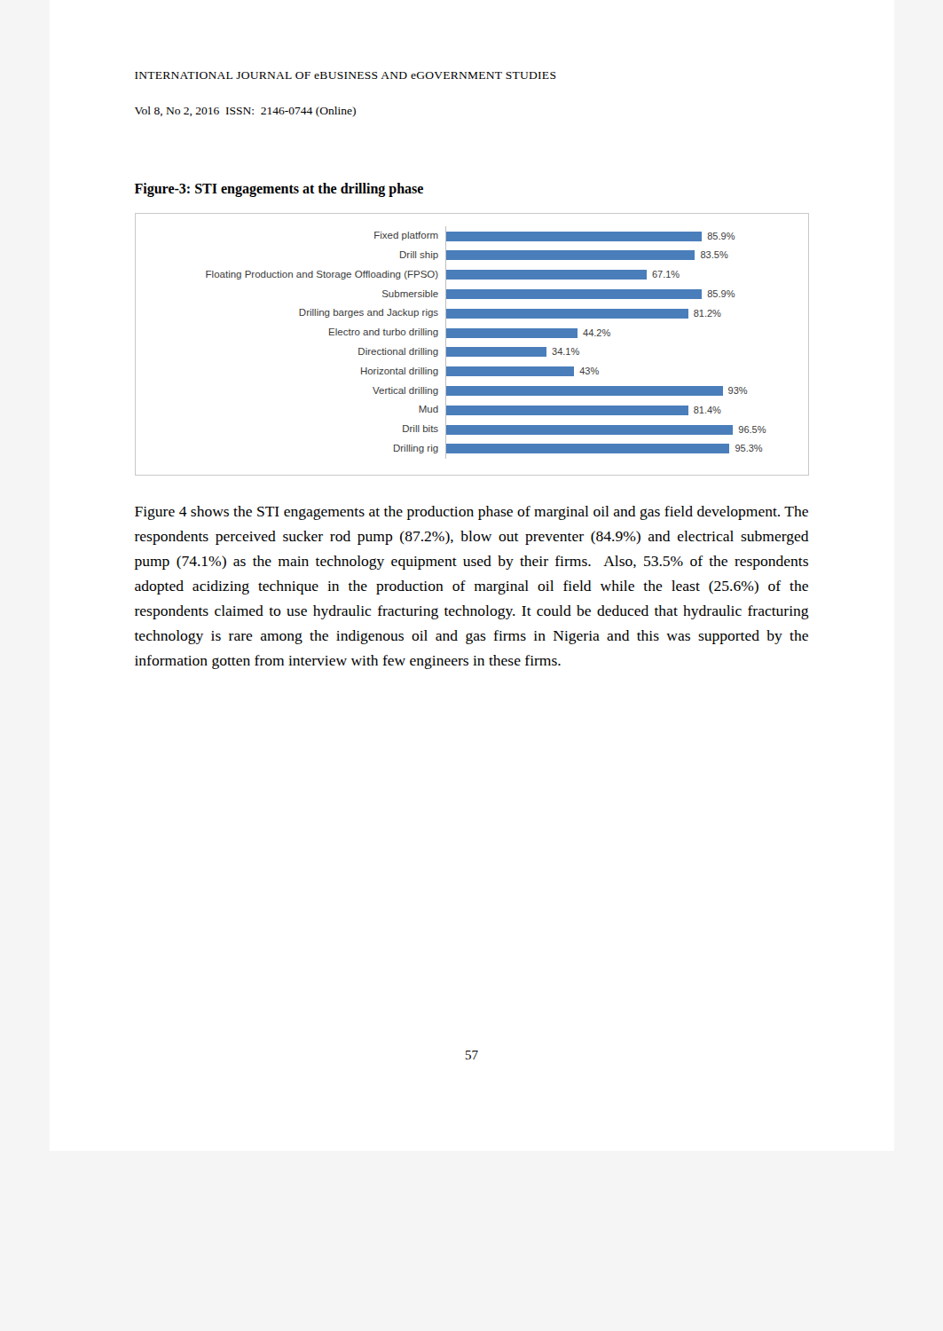INTERNATIONAL JOURNAL OF eBUSINESS AND eGOVERNMENT STUDIES
Vol 8, No 2, 2016 ISSN: 2146-0744 (Online)
Figure-3: STI engagements at the drilling phase
| Fixed platform | 85.9% |
| Drill ship | 83.5% |
| Floating Production and Storage Offloading (FPSO) | 67.1% |
| Submersible | 85.9% |
| Drilling barges and Jackup rigs | 81.2% |
| Electro and turbo drilling | 44.2% |
| Directional drilling | 34.1% |
| Horizontal drilling | 43% |
| Vertical drilling | 93% |
| Mud | 81.4% |
| Drill bits | 96.5% |
| Drilling rig | 95.3% |
Figure 4 shows the STI engagements at the production phase of marginal oil and gas field development. The respondents perceived sucker rod pump (87.2%), blow out preventer (84.9%) and electrical submerged pump (74.1%) as the main technology equipment used by their firms. Also, 53.5% of the respondents adopted acidizing technique in the production of marginal oil field while the least (25.6%) of the respondents claimed to use hydraulic fracturing technology. It could be deduced that hydraulic fracturing technology is rare among the indigenous oil and gas firms in Nigeria and this was supported by the information gotten from interview with few engineers in these firms.
57